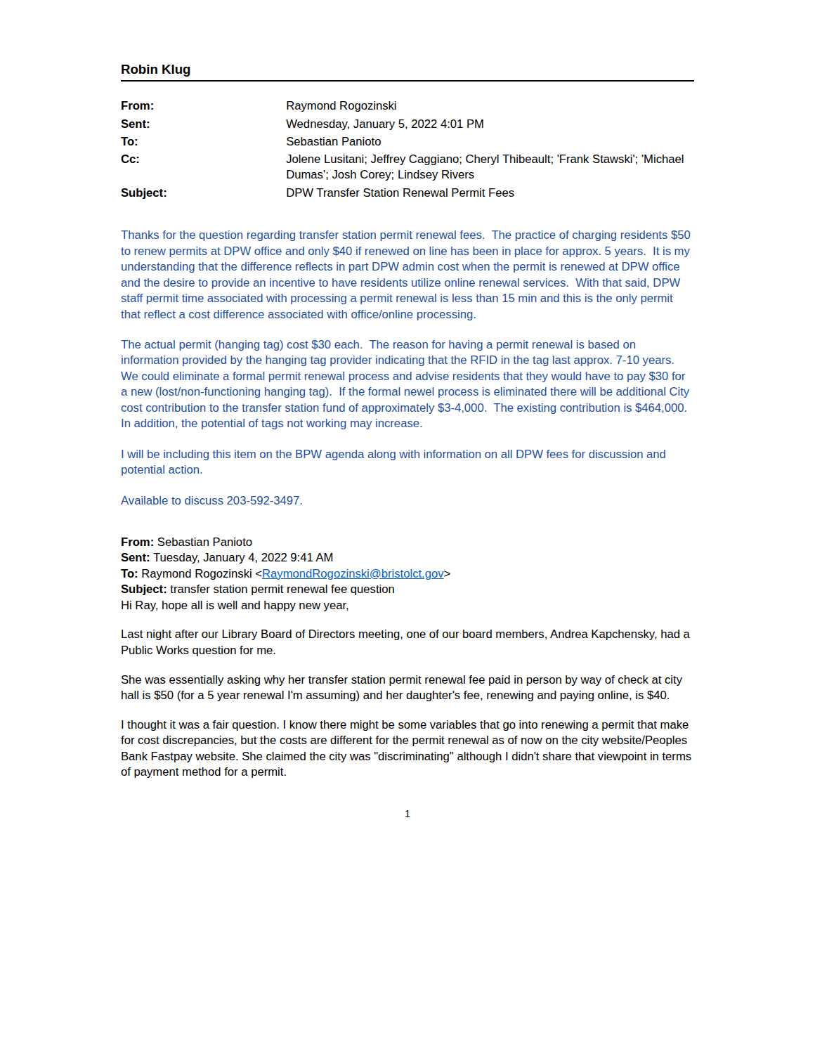Robin Klug
| From: | Raymond Rogozinski |
| Sent: | Wednesday, January 5, 2022 4:01 PM |
| To: | Sebastian Panioto |
| Cc: | Jolene Lusitani; Jeffrey Caggiano; Cheryl Thibeault; 'Frank Stawski'; 'Michael Dumas'; Josh Corey; Lindsey Rivers |
| Subject: | DPW Transfer Station Renewal Permit Fees |
Thanks for the question regarding transfer station permit renewal fees. The practice of charging residents $50 to renew permits at DPW office and only $40 if renewed on line has been in place for approx. 5 years. It is my understanding that the difference reflects in part DPW admin cost when the permit is renewed at DPW office and the desire to provide an incentive to have residents utilize online renewal services. With that said, DPW staff permit time associated with processing a permit renewal is less than 15 min and this is the only permit that reflect a cost difference associated with office/online processing.
The actual permit (hanging tag) cost $30 each. The reason for having a permit renewal is based on information provided by the hanging tag provider indicating that the RFID in the tag last approx. 7-10 years. We could eliminate a formal permit renewal process and advise residents that they would have to pay $30 for a new (lost/non-functioning hanging tag). If the formal newel process is eliminated there will be additional City cost contribution to the transfer station fund of approximately $3-4,000. The existing contribution is $464,000. In addition, the potential of tags not working may increase.
I will be including this item on the BPW agenda along with information on all DPW fees for discussion and potential action.
Available to discuss 203-592-3497.
From: Sebastian Panioto
Sent: Tuesday, January 4, 2022 9:41 AM
To: Raymond Rogozinski <RaymondRogozinski@bristolct.gov>
Subject: transfer station permit renewal fee question
Hi Ray, hope all is well and happy new year,
Last night after our Library Board of Directors meeting, one of our board members, Andrea Kapchensky, had a Public Works question for me.
She was essentially asking why her transfer station permit renewal fee paid in person by way of check at city hall is $50 (for a 5 year renewal I'm assuming) and her daughter's fee, renewing and paying online, is $40.
I thought it was a fair question. I know there might be some variables that go into renewing a permit that make for cost discrepancies, but the costs are different for the permit renewal as of now on the city website/Peoples Bank Fastpay website. She claimed the city was "discriminating" although I didn't share that viewpoint in terms of payment method for a permit.
1